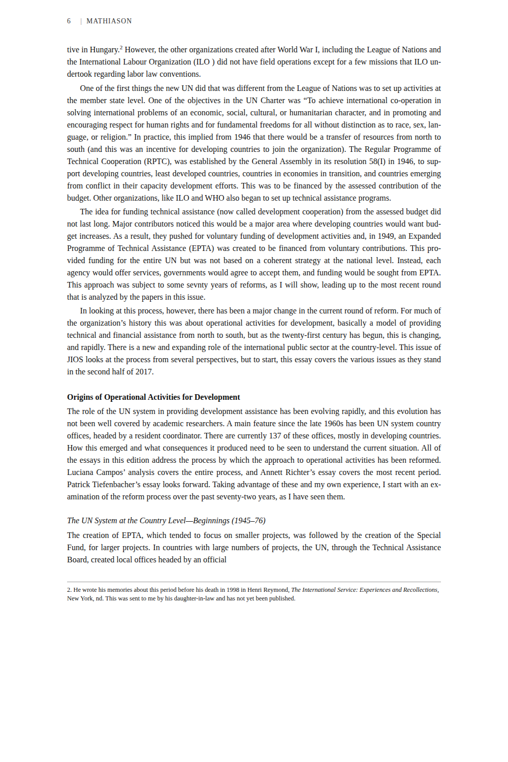6|MATHIASON
tive in Hungary.2 However, the other organizations created after World War I, including the League of Nations and the International Labour Organization (ILO ) did not have field operations except for a few missions that ILO undertook regarding labor law conventions.
One of the first things the new UN did that was different from the League of Nations was to set up activities at the member state level. One of the objectives in the UN Charter was “To achieve international co-operation in solving international problems of an economic, social, cultural, or humanitarian character, and in promoting and encouraging respect for human rights and for fundamental freedoms for all without distinction as to race, sex, language, or religion.” In practice, this implied from 1946 that there would be a transfer of resources from north to south (and this was an incentive for developing countries to join the organization). The Regular Programme of Technical Cooperation (RPTC), was established by the General Assembly in its resolution 58(I) in 1946, to support developing countries, least developed countries, countries in economies in transition, and countries emerging from conflict in their capacity development efforts. This was to be financed by the assessed contribution of the budget. Other organizations, like ILO and WHO also began to set up technical assistance programs.
The idea for funding technical assistance (now called development cooperation) from the assessed budget did not last long. Major contributors noticed this would be a major area where developing countries would want budget increases. As a result, they pushed for voluntary funding of development activities and, in 1949, an Expanded Programme of Technical Assistance (EPTA) was created to be financed from voluntary contributions. This provided funding for the entire UN but was not based on a coherent strategy at the national level. Instead, each agency would offer services, governments would agree to accept them, and funding would be sought from EPTA. This approach was subject to some sevnty years of reforms, as I will show, leading up to the most recent round that is analyzed by the papers in this issue.
In looking at this process, however, there has been a major change in the current round of reform. For much of the organization’s history this was about operational activities for development, basically a model of providing technical and financial assistance from north to south, but as the twenty-first century has begun, this is changing, and rapidly. There is a new and expanding role of the international public sector at the country-level. This issue of JIOS looks at the process from several perspectives, but to start, this essay covers the various issues as they stand in the second half of 2017.
Origins of Operational Activities for Development
The role of the UN system in providing development assistance has been evolving rapidly, and this evolution has not been well covered by academic researchers. A main feature since the late 1960s has been UN system country offices, headed by a resident coordinator. There are currently 137 of these offices, mostly in developing countries. How this emerged and what consequences it produced need to be seen to understand the current situation. All of the essays in this edition address the process by which the approach to operational activities has been reformed. Luciana Campos’ analysis covers the entire process, and Annett Richter’s essay covers the most recent period. Patrick Tiefenbacher’s essay looks forward. Taking advantage of these and my own experience, I start with an examination of the reform process over the past seventy-two years, as I have seen them.
The UN System at the Country Level—Beginnings (1945–76)
The creation of EPTA, which tended to focus on smaller projects, was followed by the creation of the Special Fund, for larger projects. In countries with large numbers of projects, the UN, through the Technical Assistance Board, created local offices headed by an official
2. He wrote his memories about this period before his death in 1998 in Henri Reymond, The International Service: Experiences and Recollections, New York, nd. This was sent to me by his daughter-in-law and has not yet been published.